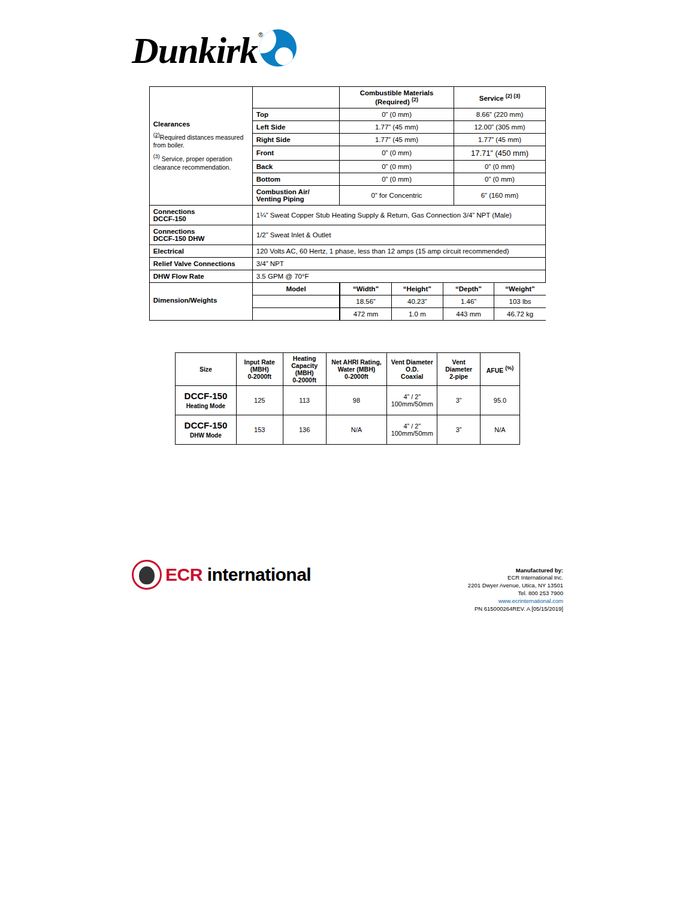Dunkirk®
| Clearances (2) Required distances measured from boiler. (3) Service, proper operation clearance recommendation. | | Combustible Materials (Required) (2) | Service (2) (3) |
| Top | 0” (0 mm) | 8.66” (220 mm) |
| Left Side | 1.77” (45 mm) | 12.00” (305 mm) |
| Right Side | 1.77” (45 mm) | 1.77” (45 mm) |
| Front | 0” (0 mm) | 17.71” (450 mm) |
| Back | 0” (0 mm) | 0” (0 mm) |
| Bottom | 0” (0 mm) | 0” (0 mm) |
| Combustion Air/ Venting Piping | 0” for Concentric | 6” (160 mm) |
| Connections DCCF-150 | 1¼” Sweat Copper Stub Heating Supply & Return, Gas Connection 3/4” NPT (Male) |
| Connections DCCF-150 DHW | 1/2” Sweat Inlet & Outlet |
| Electrical | 120 Volts AC, 60 Hertz, 1 phase, less than 12 amps (15 amp circuit recommended) |
| Relief Valve Connections | 3/4” NPT |
| DHW Flow Rate | 3.5 GPM @ 70°F |
| Dimension/Weights | Model | / “Width” / “Height” / “Depth” / “Weight” / / --- / --- / --- / --- / |
| | / 18.56” / 40.23” / 1.46” / 103 lbs / |
| | / 472 mm / 1.0 m / 443 mm / 46.72 kg / |
| Size | Input Rate (MBH) 0-2000ft | Heating Capacity (MBH) 0-2000ft | Net AHRI Rating, Water (MBH) 0-2000ft | Vent Diameter O.D. Coaxial | Vent Diameter 2-pipe | AFUE (%) |
| --- | --- | --- | --- | --- | --- | --- |
| DCCF-150 Heating Mode | 125 | 113 | 98 | 4” / 2” 100mm/50mm | 3” | 95.0 |
| DCCF-150 DHW Mode | 153 | 136 | N/A | 4” / 2” 100mm/50mm | 3” | N/A |
ECR international
Manufactured by:
ECR International Inc.
2201 Dwyer Avenue, Utica, NY 13501
Tel. 800 253 7900
www.ecrinternational.com
PN 615000264REV. A [05/15/2019]